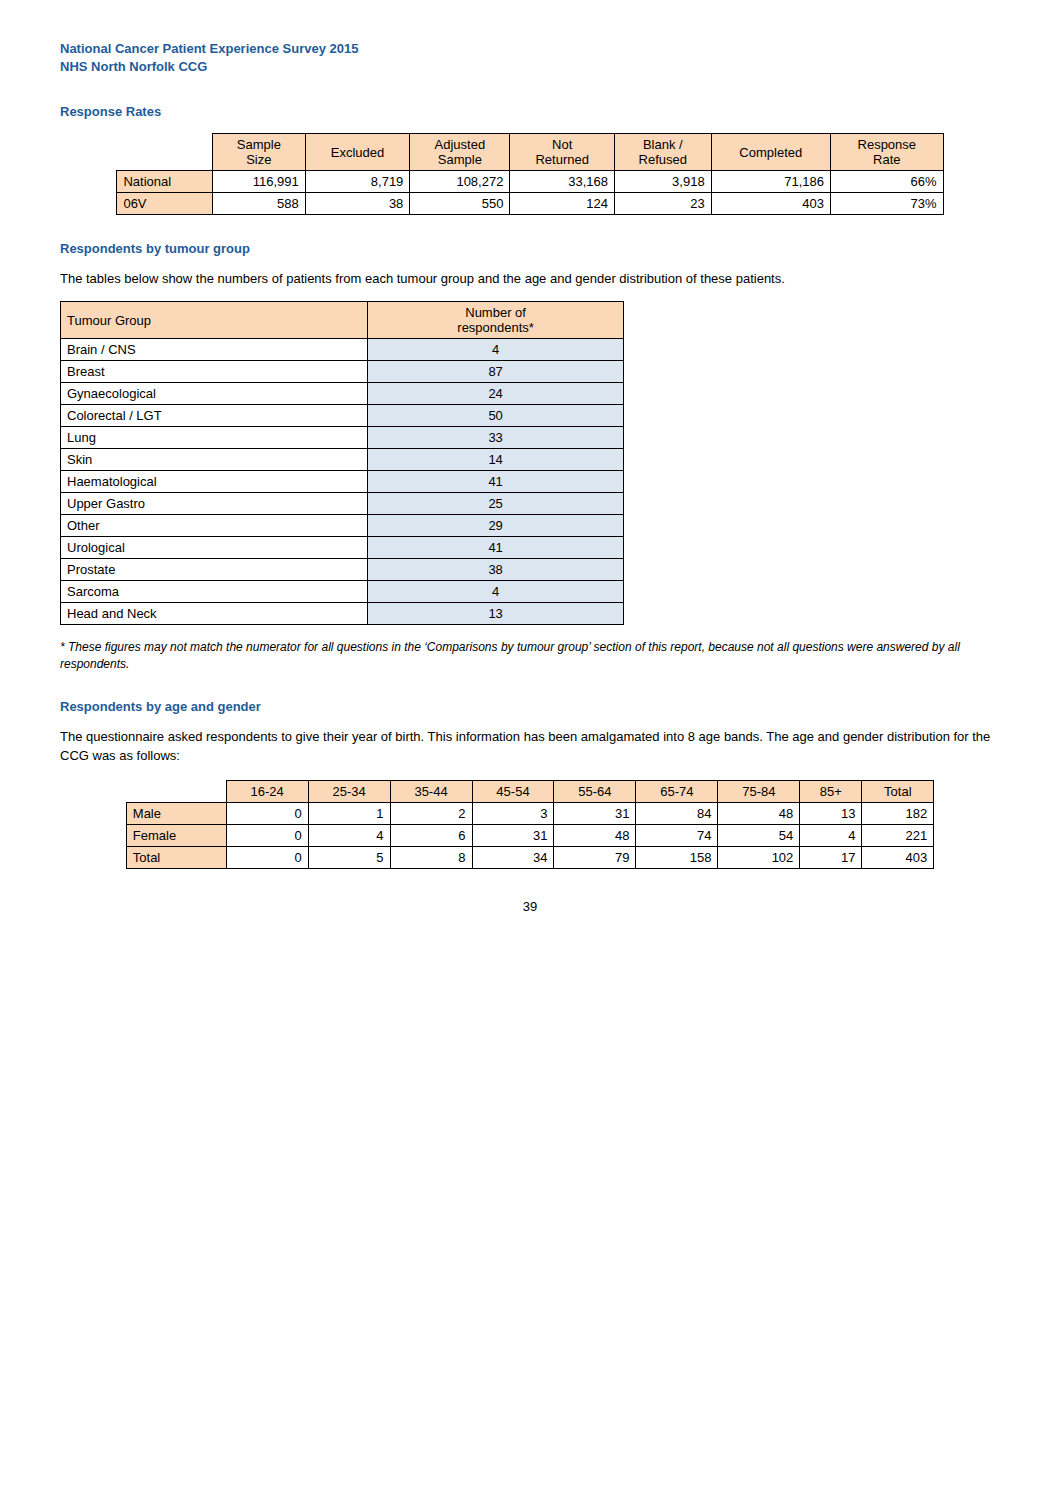National Cancer Patient Experience Survey 2015
NHS North Norfolk CCG
Response Rates
| | Sample Size | Excluded | Adjusted Sample | Not Returned | Blank / Refused | Completed | Response Rate |
| National | 116,991 | 8,719 | 108,272 | 33,168 | 3,918 | 71,186 | 66% |
| 06V | 588 | 38 | 550 | 124 | 23 | 403 | 73% |
Respondents by tumour group
The tables below show the numbers of patients from each tumour group and the age and gender distribution of these patients.
| Tumour Group | Number of respondents* |
| --- | --- |
| Brain / CNS | 4 |
| Breast | 87 |
| Gynaecological | 24 |
| Colorectal / LGT | 50 |
| Lung | 33 |
| Skin | 14 |
| Haematological | 41 |
| Upper Gastro | 25 |
| Other | 29 |
| Urological | 41 |
| Prostate | 38 |
| Sarcoma | 4 |
| Head and Neck | 13 |
* These figures may not match the numerator for all questions in the ‘Comparisons by tumour group’ section of this report, because not all questions were answered by all respondents.
Respondents by age and gender
The questionnaire asked respondents to give their year of birth. This information has been amalgamated into 8 age bands. The age and gender distribution for the CCG was as follows:
| | 16-24 | 25-34 | 35-44 | 45-54 | 55-64 | 65-74 | 75-84 | 85+ | Total |
| Male | 0 | 1 | 2 | 3 | 31 | 84 | 48 | 13 | 182 |
| Female | 0 | 4 | 6 | 31 | 48 | 74 | 54 | 4 | 221 |
| Total | 0 | 5 | 8 | 34 | 79 | 158 | 102 | 17 | 403 |
39